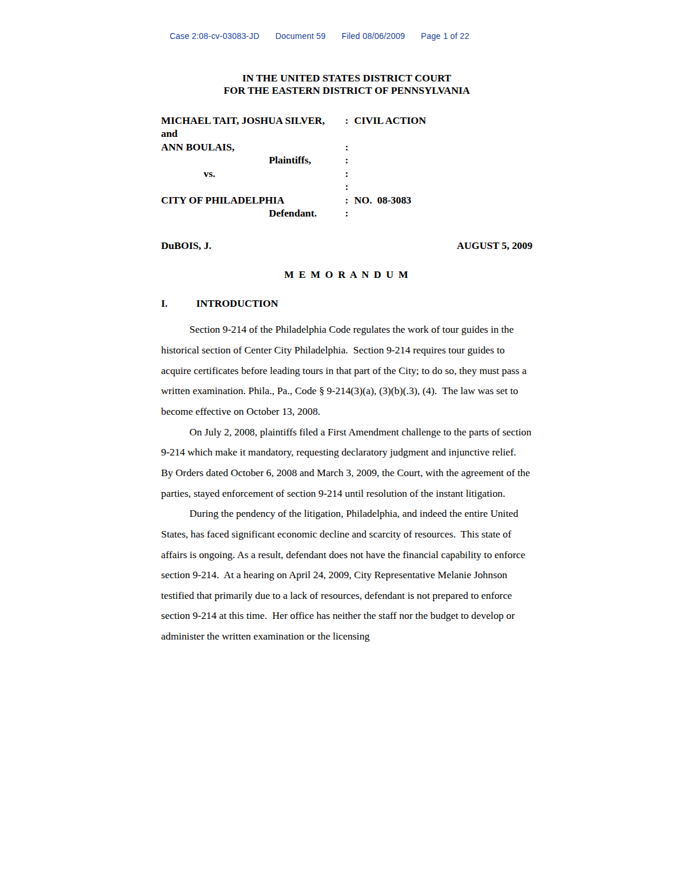Case 2:08-cv-03083-JD Document 59 Filed 08/06/2009 Page 1 of 22
IN THE UNITED STATES DISTRICT COURT
FOR THE EASTERN DISTRICT OF PENNSYLVANIA
| MICHAEL TAIT, JOSHUA SILVER, and | : | CIVIL ACTION |
| ANN BOULAIS, | : | |
| Plaintiffs, | : | |
| vs. | : | |
| | : | |
| CITY OF PHILADELPHIA | : | NO. 08-3083 |
| Defendant. | : | |
DuBOIS, J. AUGUST 5, 2009
M E M O R A N D U M
I. INTRODUCTION
Section 9-214 of the Philadelphia Code regulates the work of tour guides in the historical section of Center City Philadelphia. Section 9-214 requires tour guides to acquire certificates before leading tours in that part of the City; to do so, they must pass a written examination. Phila., Pa., Code § 9-214(3)(a), (3)(b)(.3), (4). The law was set to become effective on October 13, 2008.
On July 2, 2008, plaintiffs filed a First Amendment challenge to the parts of section 9-214 which make it mandatory, requesting declaratory judgment and injunctive relief. By Orders dated October 6, 2008 and March 3, 2009, the Court, with the agreement of the parties, stayed enforcement of section 9-214 until resolution of the instant litigation.
During the pendency of the litigation, Philadelphia, and indeed the entire United States, has faced significant economic decline and scarcity of resources. This state of affairs is ongoing. As a result, defendant does not have the financial capability to enforce section 9-214. At a hearing on April 24, 2009, City Representative Melanie Johnson testified that primarily due to a lack of resources, defendant is not prepared to enforce section 9-214 at this time. Her office has neither the staff nor the budget to develop or administer the written examination or the licensing